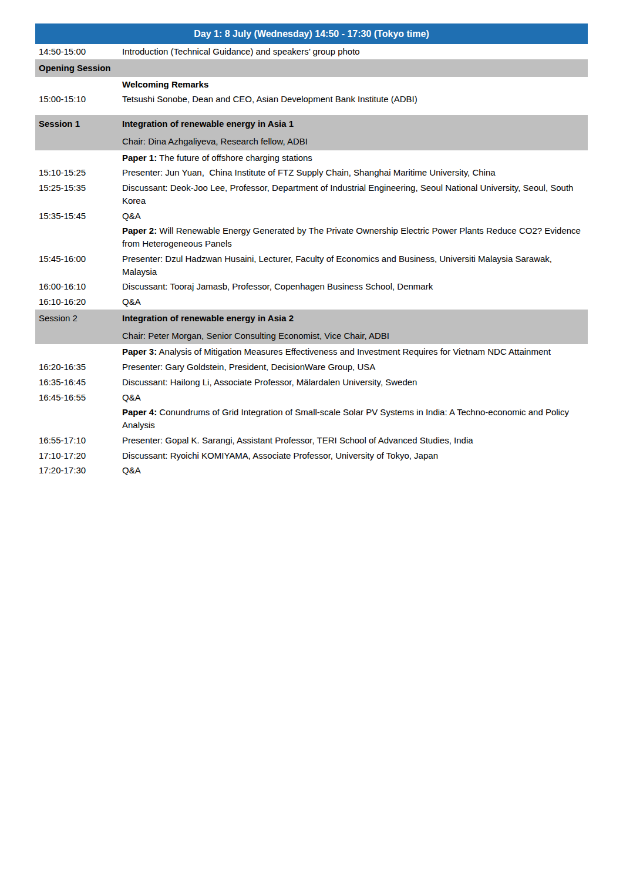| Day 1: 8 July (Wednesday) 14:50 - 17:30 (Tokyo time) |
| 14:50-15:00 | Introduction (Technical Guidance) and speakers’ group photo |
| Opening Session |
| | Welcoming Remarks |
| 15:00-15:10 | Tetsushi Sonobe, Dean and CEO, Asian Development Bank Institute (ADBI) |
| Session 1 | Integration of renewable energy in Asia 1 |
| | Chair: Dina Azhgaliyeva, Research fellow, ADBI |
| | Paper 1: The future of offshore charging stations |
| 15:10-15:25 | Presenter: Jun Yuan, China Institute of FTZ Supply Chain, Shanghai Maritime University, China |
| 15:25-15:35 | Discussant: Deok-Joo Lee, Professor, Department of Industrial Engineering, Seoul National University, Seoul, South Korea |
| 15:35-15:45 | Q&A |
| | Paper 2: Will Renewable Energy Generated by The Private Ownership Electric Power Plants Reduce CO2? Evidence from Heterogeneous Panels |
| 15:45-16:00 | Presenter: Dzul Hadzwan Husaini, Lecturer, Faculty of Economics and Business, Universiti Malaysia Sarawak, Malaysia |
| 16:00-16:10 | Discussant: Tooraj Jamasb, Professor, Copenhagen Business School, Denmark |
| 16:10-16:20 | Q&A |
| Session 2 | Integration of renewable energy in Asia 2 |
| | Chair: Peter Morgan, Senior Consulting Economist, Vice Chair, ADBI |
| | Paper 3: Analysis of Mitigation Measures Effectiveness and Investment Requires for Vietnam NDC Attainment |
| 16:20-16:35 | Presenter: Gary Goldstein, President, DecisionWare Group, USA |
| 16:35-16:45 | Discussant: Hailong Li, Associate Professor, Mälardalen University, Sweden |
| 16:45-16:55 | Q&A |
| | Paper 4: Conundrums of Grid Integration of Small-scale Solar PV Systems in India: A Techno-economic and Policy Analysis |
| 16:55-17:10 | Presenter: Gopal K. Sarangi, Assistant Professor, TERI School of Advanced Studies, India |
| 17:10-17:20 | Discussant: Ryoichi KOMIYAMA, Associate Professor, University of Tokyo, Japan |
| 17:20-17:30 | Q&A |